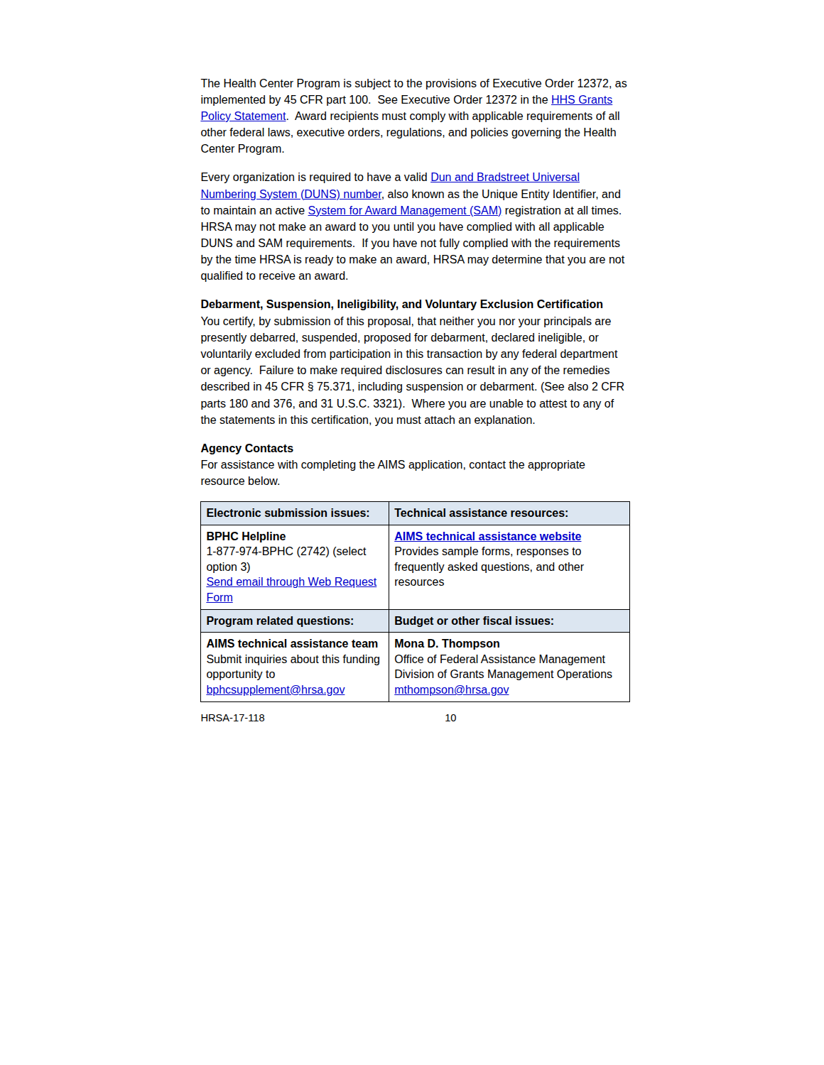The Health Center Program is subject to the provisions of Executive Order 12372, as implemented by 45 CFR part 100. See Executive Order 12372 in the HHS Grants Policy Statement. Award recipients must comply with applicable requirements of all other federal laws, executive orders, regulations, and policies governing the Health Center Program.
Every organization is required to have a valid Dun and Bradstreet Universal Numbering System (DUNS) number, also known as the Unique Entity Identifier, and to maintain an active System for Award Management (SAM) registration at all times. HRSA may not make an award to you until you have complied with all applicable DUNS and SAM requirements. If you have not fully complied with the requirements by the time HRSA is ready to make an award, HRSA may determine that you are not qualified to receive an award.
Debarment, Suspension, Ineligibility, and Voluntary Exclusion Certification
You certify, by submission of this proposal, that neither you nor your principals are presently debarred, suspended, proposed for debarment, declared ineligible, or voluntarily excluded from participation in this transaction by any federal department or agency. Failure to make required disclosures can result in any of the remedies described in 45 CFR § 75.371, including suspension or debarment. (See also 2 CFR parts 180 and 376, and 31 U.S.C. 3321). Where you are unable to attest to any of the statements in this certification, you must attach an explanation.
Agency Contacts
For assistance with completing the AIMS application, contact the appropriate resource below.
| Electronic submission issues: | Technical assistance resources: |
| BPHC Helpline 1-877-974-BPHC (2742) (select option 3) Send email through Web Request Form | AIMS technical assistance website Provides sample forms, responses to frequently asked questions, and other resources |
| Program related questions: | Budget or other fiscal issues: |
| AIMS technical assistance team Submit inquiries about this funding opportunity to bphcsupplement@hrsa.gov | Mona D. Thompson Office of Federal Assistance Management Division of Grants Management Operations mthompson@hrsa.gov |
HRSA-17-118 10